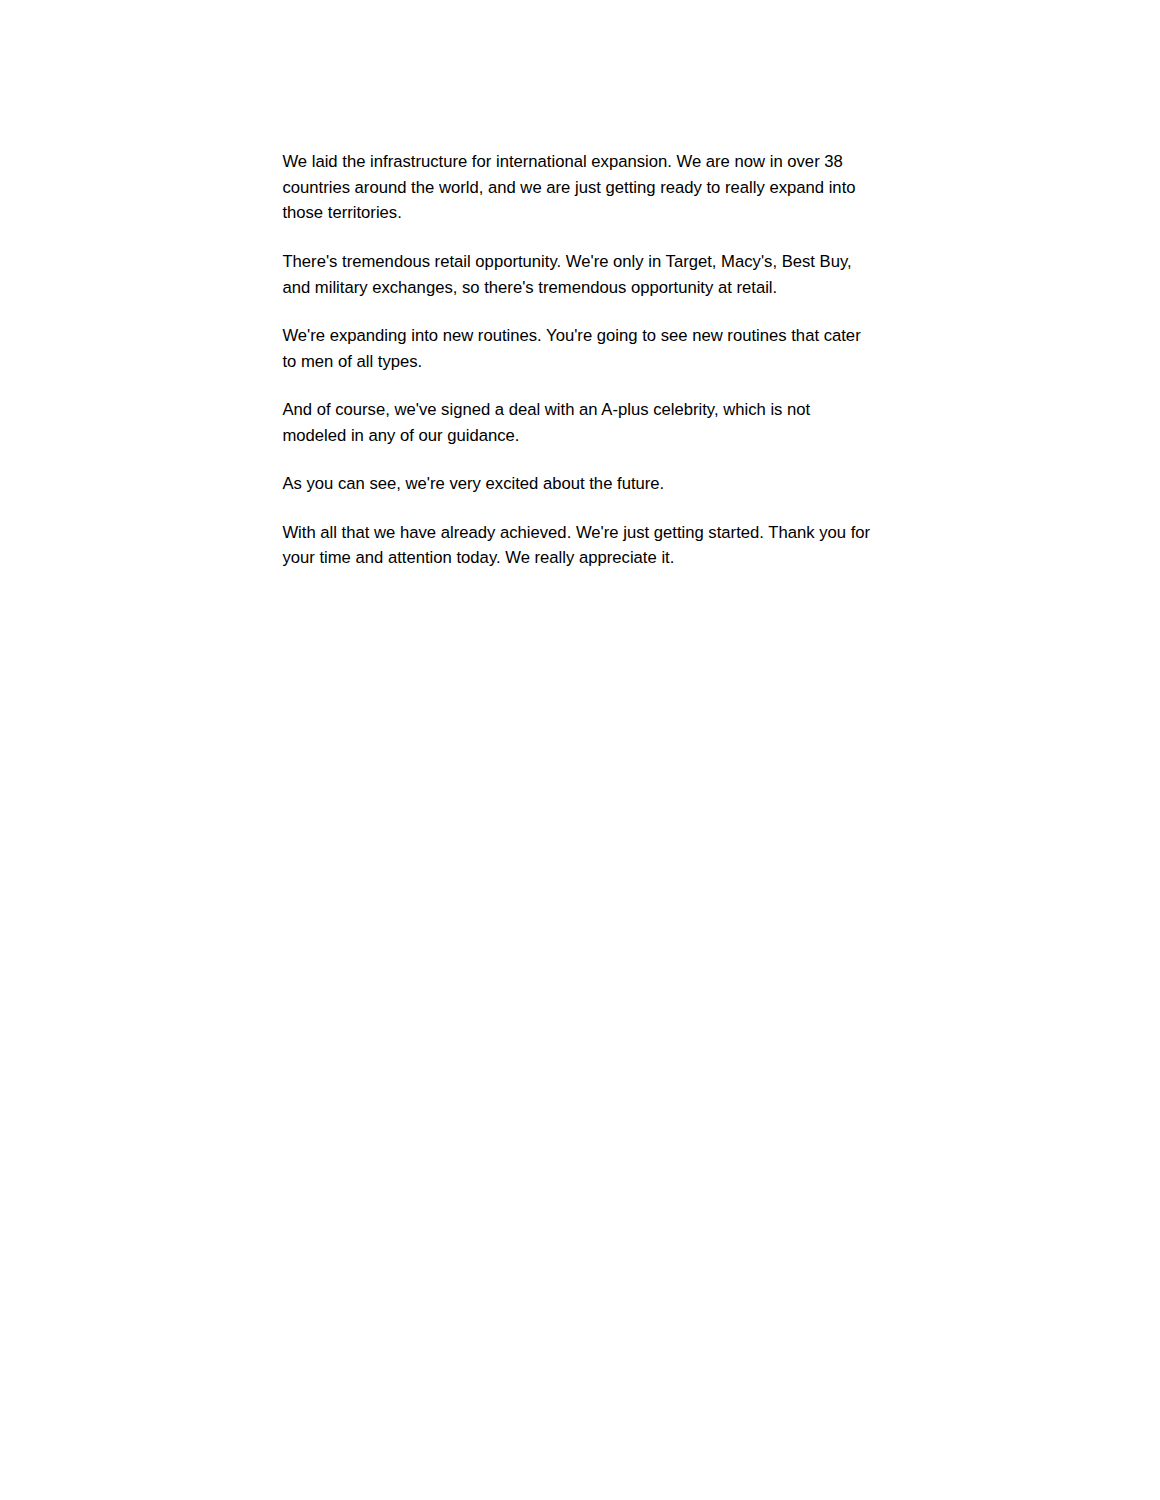We laid the infrastructure for international expansion. We are now in over 38 countries around the world, and we are just getting ready to really expand into those territories.
There's tremendous retail opportunity. We're only in Target, Macy's, Best Buy, and military exchanges, so there's tremendous opportunity at retail.
We're expanding into new routines. You're going to see new routines that cater to men of all types.
And of course, we've signed a deal with an A-plus celebrity, which is not modeled in any of our guidance.
As you can see, we're very excited about the future.
With all that we have already achieved. We're just getting started. Thank you for your time and attention today. We really appreciate it.